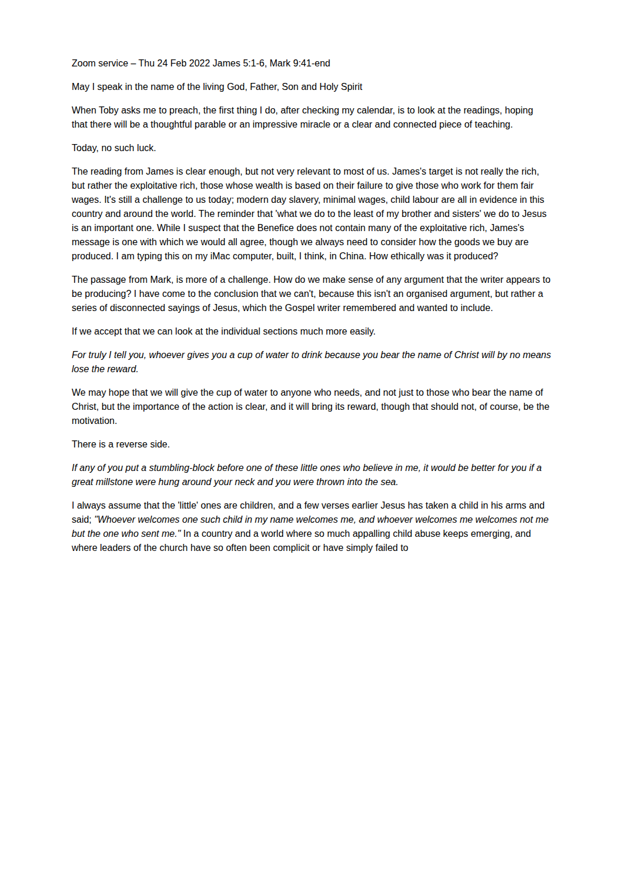Zoom service – Thu 24 Feb 2022 James 5:1-6, Mark 9:41-end
May I speak in the name of the living God, Father, Son and Holy Spirit
When Toby asks me to preach, the first thing I do, after checking my calendar, is to look at the readings, hoping that there will be a thoughtful parable or an impressive miracle or a clear and connected piece of teaching.
Today, no such luck.
The reading from James is clear enough, but not very relevant to most of us. James's target is not really the rich, but rather the exploitative rich, those whose wealth is based on their failure to give those who work for them fair wages. It's still a challenge to us today; modern day slavery, minimal wages, child labour are all in evidence in this country and around the world. The reminder that 'what we do to the least of my brother and sisters' we do to Jesus is an important one. While I suspect that the Benefice does not contain many of the exploitative rich, James's message is one with which we would all agree, though we always need to consider how the goods we buy are produced. I am typing this on my iMac computer, built, I think, in China. How ethically was it produced?
The passage from Mark, is more of a challenge. How do we make sense of any argument that the writer appears to be producing? I have come to the conclusion that we can't, because this isn't an organised argument, but rather a series of disconnected sayings of Jesus, which the Gospel writer remembered and wanted to include.
If we accept that we can look at the individual sections much more easily.
For truly I tell you, whoever gives you a cup of water to drink because you bear the name of Christ will by no means lose the reward.
We may hope that we will give the cup of water to anyone who needs, and not just to those who bear the name of Christ, but the importance of the action is clear, and it will bring its reward, though that should not, of course, be the motivation.
There is a reverse side.
If any of you put a stumbling-block before one of these little ones who believe in me, it would be better for you if a great millstone were hung around your neck and you were thrown into the sea.
I always assume that the 'little' ones are children, and a few verses earlier Jesus has taken a child in his arms and said; "Whoever welcomes one such child in my name welcomes me, and whoever welcomes me welcomes not me but the one who sent me." In a country and a world where so much appalling child abuse keeps emerging, and where leaders of the church have so often been complicit or have simply failed to